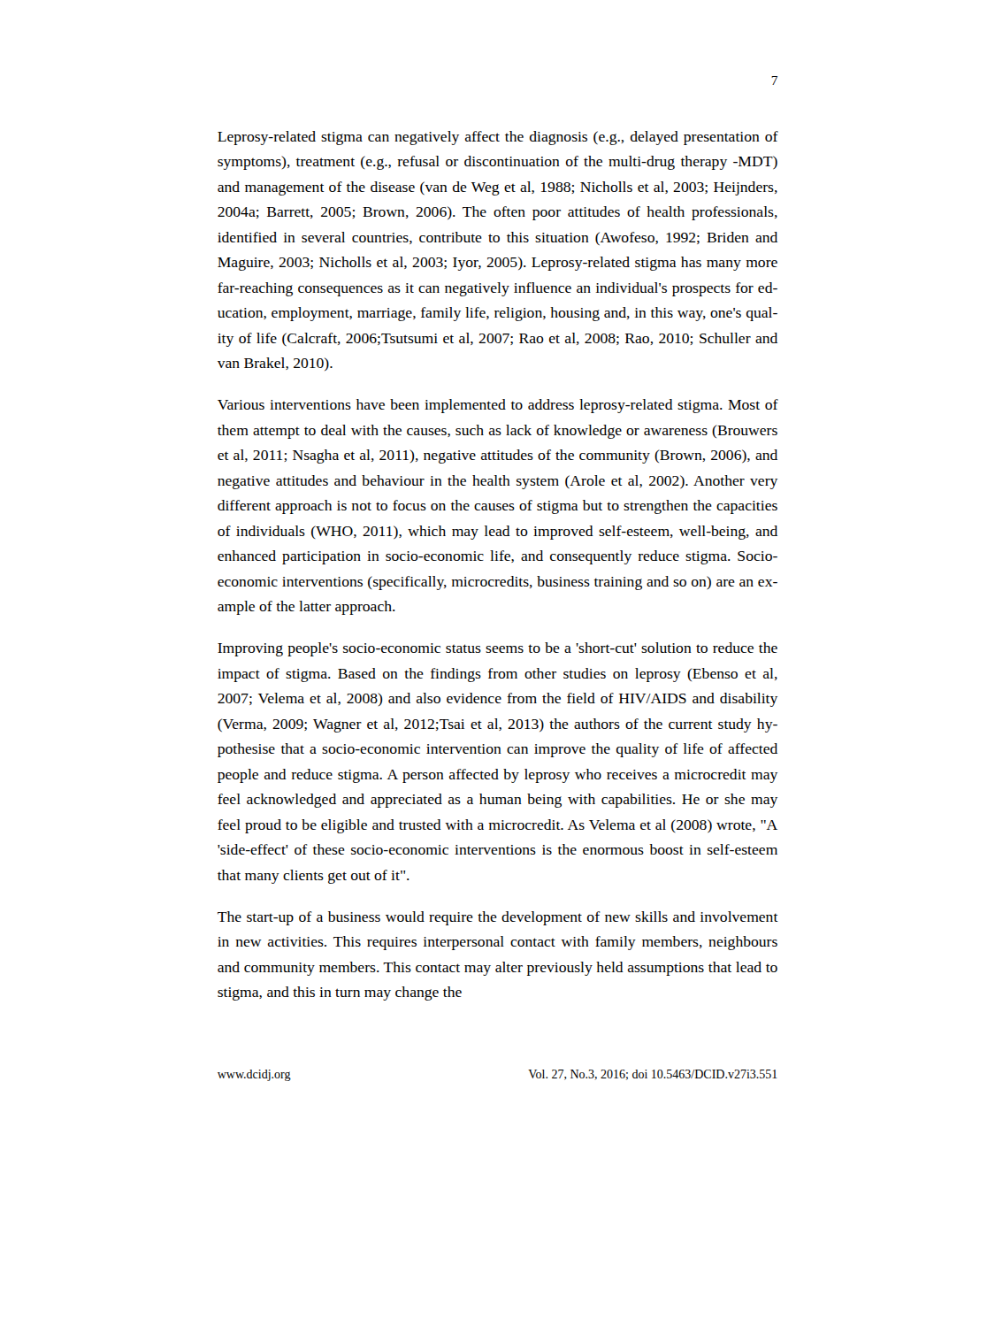7
Leprosy-related stigma can negatively affect the diagnosis (e.g., delayed presentation of symptoms), treatment (e.g., refusal or discontinuation of the multi-drug therapy -MDT) and management of the disease (van de Weg et al, 1988; Nicholls et al, 2003; Heijnders, 2004a; Barrett, 2005; Brown, 2006). The often poor attitudes of health professionals, identified in several countries, contribute to this situation (Awofeso, 1992; Briden and Maguire, 2003; Nicholls et al, 2003; Iyor, 2005). Leprosy-related stigma has many more far-reaching consequences as it can negatively influence an individual's prospects for education, employment, marriage, family life, religion, housing and, in this way, one's quality of life (Calcraft, 2006;Tsutsumi et al, 2007; Rao et al, 2008; Rao, 2010; Schuller and van Brakel, 2010).
Various interventions have been implemented to address leprosy-related stigma. Most of them attempt to deal with the causes, such as lack of knowledge or awareness (Brouwers et al, 2011; Nsagha et al, 2011), negative attitudes of the community (Brown, 2006), and negative attitudes and behaviour in the health system (Arole et al, 2002). Another very different approach is not to focus on the causes of stigma but to strengthen the capacities of individuals (WHO, 2011), which may lead to improved self-esteem, well-being, and enhanced participation in socio-economic life, and consequently reduce stigma. Socio-economic interventions (specifically, microcredits, business training and so on) are an example of the latter approach.
Improving people's socio-economic status seems to be a 'short-cut' solution to reduce the impact of stigma. Based on the findings from other studies on leprosy (Ebenso et al, 2007; Velema et al, 2008) and also evidence from the field of HIV/AIDS and disability (Verma, 2009; Wagner et al, 2012;Tsai et al, 2013) the authors of the current study hypothesise that a socio-economic intervention can improve the quality of life of affected people and reduce stigma. A person affected by leprosy who receives a microcredit may feel acknowledged and appreciated as a human being with capabilities. He or she may feel proud to be eligible and trusted with a microcredit. As Velema et al (2008) wrote, "A 'side-effect' of these socio-economic interventions is the enormous boost in self-esteem that many clients get out of it".
The start-up of a business would require the development of new skills and involvement in new activities. This requires interpersonal contact with family members, neighbours and community members. This contact may alter previously held assumptions that lead to stigma, and this in turn may change the
www.dcidj.org
Vol. 27, No.3, 2016; doi 10.5463/DCID.v27i3.551